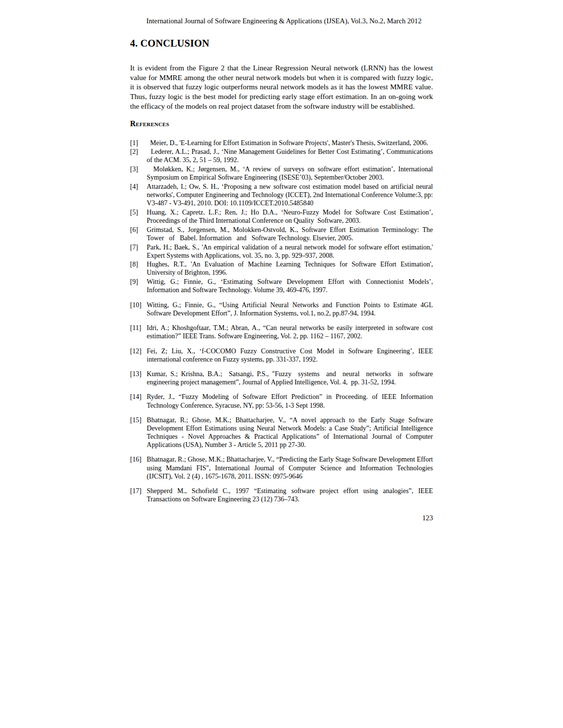International Journal of Software Engineering & Applications (IJSEA), Vol.3, No.2, March 2012
4. CONCLUSION
It is evident from the Figure 2 that the Linear Regression Neural network (LRNN) has the lowest value for MMRE among the other neural network models but when it is compared with fuzzy logic, it is observed that fuzzy logic outperforms neural network models as it has the lowest MMRE value. Thus, fuzzy logic is the best model for predicting early stage effort estimation. In an on-going work the efficacy of the models on real project dataset from the software industry will be established.
References
[1] Meier, D., 'E-Learning for Effort Estimation in Software Projects', Master's Thesis, Switzerland, 2006.
[2] Lederer, A.L.; Prasad, J., ‘Nine Management Guidelines for Better Cost Estimating’, Communications of the ACM. 35, 2, 51 – 59, 1992.
[3] Moløkken, K.; Jørgensen, M., ‘A review of surveys on software effort estimation’, International Symposium on Empirical Software Engineering (ISESE’03), September/October 2003.
[4] Attarzadeh, I.; Ow, S. H., ‘Proposing a new software cost estimation model based on artificial neural networks', Computer Engineering and Technology (ICCET), 2nd International Conference Volume:3, pp: V3-487 - V3-491, 2010. DOI: 10.1109/ICCET.2010.5485840
[5] Huang, X.; Capretz. L.F.; Ren, J.; Ho D.A., ‘Neuro-Fuzzy Model for Software Cost Estimation’, Proceedings of the Third International Conference on Quality Software, 2003.
[6] Grimstad, S., Jorgensen, M., Molokken-Ostvold, K., Software Effort Estimation Terminology: The Tower of Babel. Information and Software Technology. Elsevier, 2005.
[7] Park, H.; Baek, S., 'An empirical validation of a neural network model for software effort estimation,' Expert Systems with Applications, vol. 35, no. 3, pp. 929–937, 2008.
[8] Hughes, R.T., 'An Evaluation of Machine Learning Techniques for Software Effort Estimation', University of Brighton, 1996.
[9] Wittig, G.; Finnie, G., ‘Estimating Software Development Effort with Connectionist Models’, Information and Software Technology. Volume 39, 469-476, 1997.
[10] Witting, G.; Finnie, G., “Using Artificial Neural Networks and Function Points to Estimate 4GL Software Development Effort”, J. Information Systems, vol.1, no.2, pp.87-94, 1994.
[11] Idri, A.; Khoshgoftaar, T.M.; Abran, A., “Can neural networks be easily interpreted in software cost estimation?” IEEE Trans. Software Engineering, Vol. 2, pp. 1162 – 1167, 2002.
[12] Fei, Z; Liu, X., ‘f-COCOMO Fuzzy Constructive Cost Model in Software Engineering’, IEEE international conference on Fuzzy systems, pp. 331-337, 1992.
[13] Kumar, S.; Krishna, B.A.; Satsangi, P.S., "Fuzzy systems and neural networks in software engineering project management”, Journal of Applied Intelligence, Vol. 4, pp. 31-52, 1994.
[14] Ryder, J., “Fuzzy Modeling of Software Effort Prediction” in Proceeding. of IEEE Information Technology Conference, Syracuse, NY, pp: 53-56, 1-3 Sept 1998.
[15] Bhatnagar, R.; Ghose, M.K.; Bhattacharjee, V., “A novel approach to the Early Stage Software Development Effort Estimations using Neural Network Models: a Case Study”; Artificial Intelligence Techniques - Novel Approaches & Practical Applications” of International Journal of Computer Applications (USA), Number 3 - Article 5, 2011 pp 27-30.
[16] Bhatnagar, R.; Ghose, M.K.; Bhattacharjee, V., “Predicting the Early Stage Software Development Effort using Mamdani FIS", International Journal of Computer Science and Information Technologies (IJCSIT), Vol. 2 (4) , 1675-1678, 2011. ISSN: 0975-9646
[17] Shepperd M., Schofield C., 1997 “Estimating software project effort using analogies”, IEEE Transactions on Software Engineering 23 (12) 736–743.
123